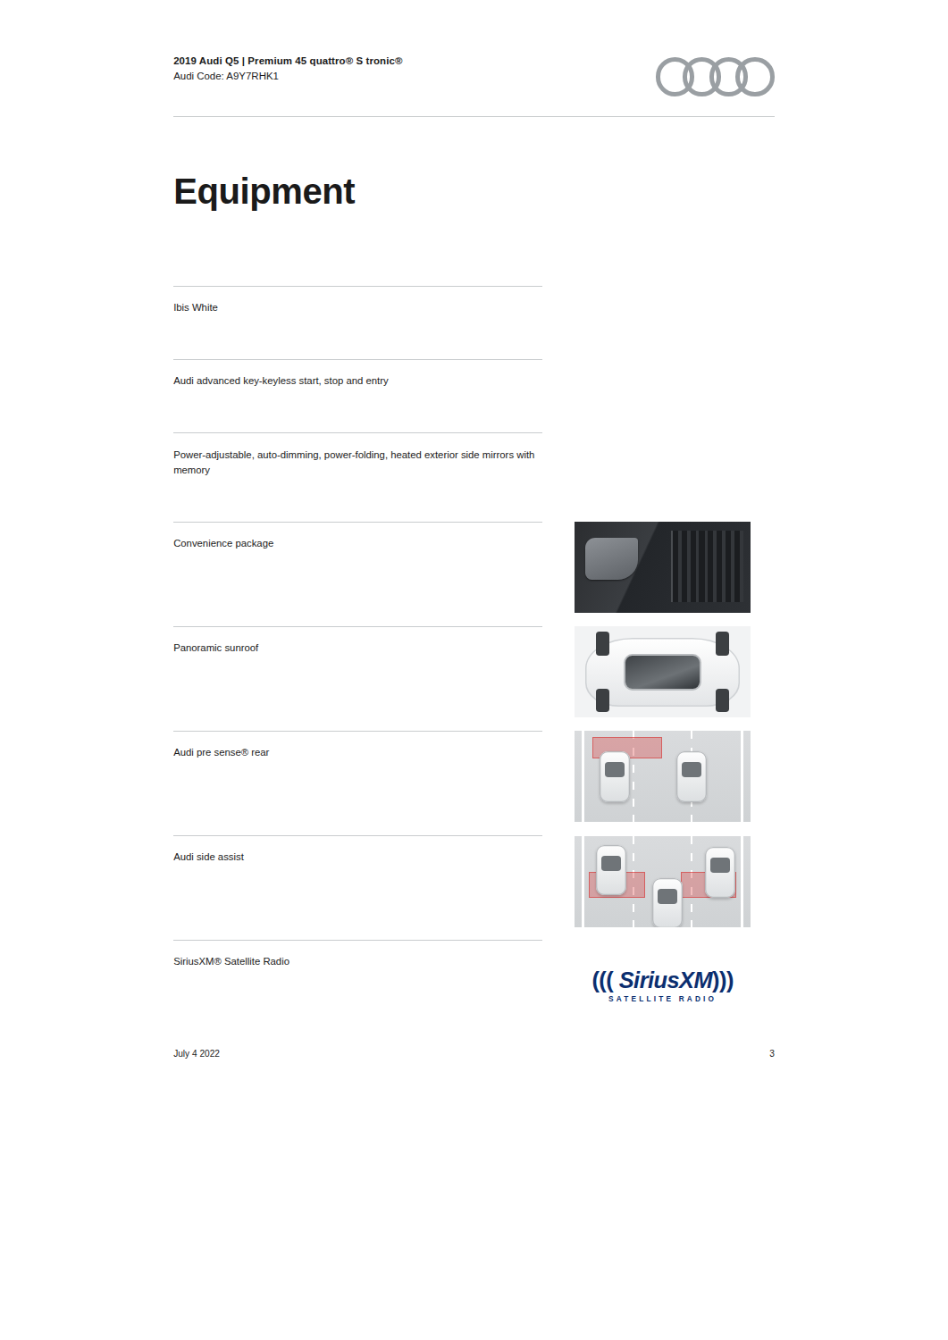2019 Audi Q5 | Premium 45 quattro® S tronic®
Audi Code: A9Y7RHK1
Equipment
| Ibis White | | |
| Audi advanced key-keyless start, stop and entry | | |
| Power-adjustable, auto-dimming, power-folding, heated exterior side mirrors with memory | | |
| Convenience package | | |
| Panoramic sunroof | | |
| Audi pre sense® rear | | |
| Audi side assist | | |
| SiriusXM® Satellite Radio | | ((( SiriusXM ))) SATELLITE RADIO |
July 4 2022
3